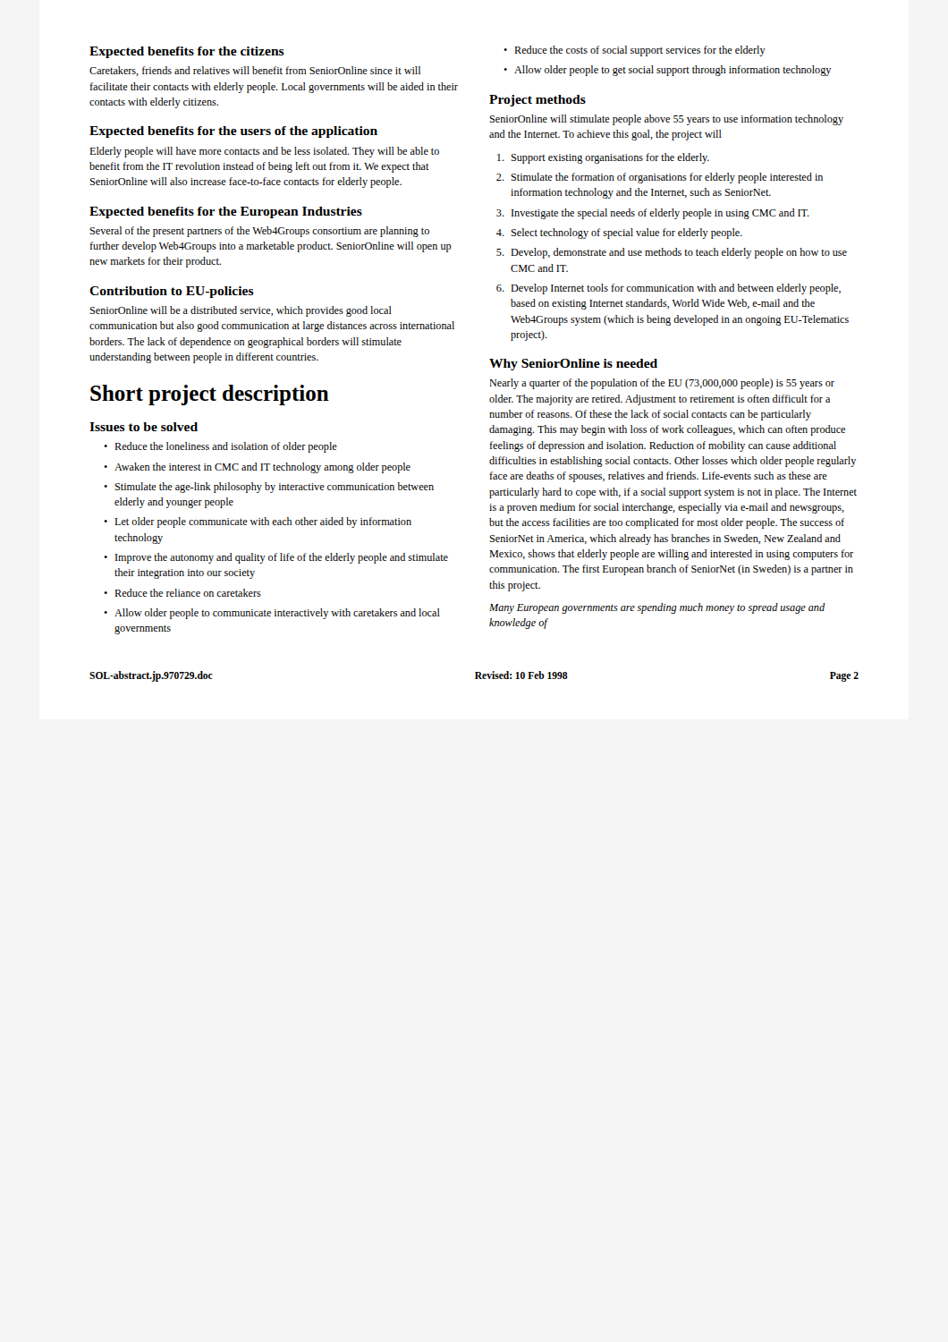Expected benefits for the citizens
Caretakers, friends and relatives will benefit from SeniorOnline since it will facilitate their contacts with elderly people. Local governments will be aided in their contacts with elderly citizens.
Expected benefits for the users of the application
Elderly people will have more contacts and be less isolated. They will be able to benefit from the IT revolution instead of being left out from it. We expect that SeniorOnline will also increase face-to-face contacts for elderly people.
Expected benefits for the European Industries
Several of the present partners of the Web4Groups consortium are planning to further develop Web4Groups into a marketable product. SeniorOnline will open up new markets for their product.
Contribution to EU-policies
SeniorOnline will be a distributed service, which provides good local communication but also good communication at large distances across international borders. The lack of dependence on geographical borders will stimulate understanding between people in different countries.
Short project description
Issues to be solved
Reduce the loneliness and isolation of older people
Awaken the interest in CMC and IT technology among older people
Stimulate the age-link philosophy by interactive communication between elderly and younger people
Let older people communicate with each other aided by information technology
Improve the autonomy and quality of life of the elderly people and stimulate their integration into our society
Reduce the reliance on caretakers
Allow older people to communicate interactively with caretakers and local governments
Reduce the costs of social support services for the elderly
Allow older people to get social support through information technology
Project methods
SeniorOnline will stimulate people above 55 years to use information technology and the Internet. To achieve this goal, the project will
Support existing organisations for the elderly.
Stimulate the formation of organisations for elderly people interested in information technology and the Internet, such as SeniorNet.
Investigate the special needs of elderly people in using CMC and IT.
Select technology of special value for elderly people.
Develop, demonstrate and use methods to teach elderly people on how to use CMC and IT.
Develop Internet tools for communication with and between elderly people, based on existing Internet standards, World Wide Web, e-mail and the Web4Groups system (which is being developed in an ongoing EU-Telematics project).
Why SeniorOnline is needed
Nearly a quarter of the population of the EU (73,000,000 people) is 55 years or older. The majority are retired. Adjustment to retirement is often difficult for a number of reasons. Of these the lack of social contacts can be particularly damaging. This may begin with loss of work colleagues, which can often produce feelings of depression and isolation. Reduction of mobility can cause additional difficulties in establishing social contacts. Other losses which older people regularly face are deaths of spouses, relatives and friends. Life-events such as these are particularly hard to cope with, if a social support system is not in place. The Internet is a proven medium for social interchange, especially via e-mail and newsgroups, but the access facilities are too complicated for most older people. The success of SeniorNet in America, which already has branches in Sweden, New Zealand and Mexico, shows that elderly people are willing and interested in using computers for communication. The first European branch of SeniorNet (in Sweden) is a partner in this project.
Many European governments are spending much money to spread usage and knowledge of
SOL-abstract.jp.970729.doc Revised: 10 Feb 1998 Page 2